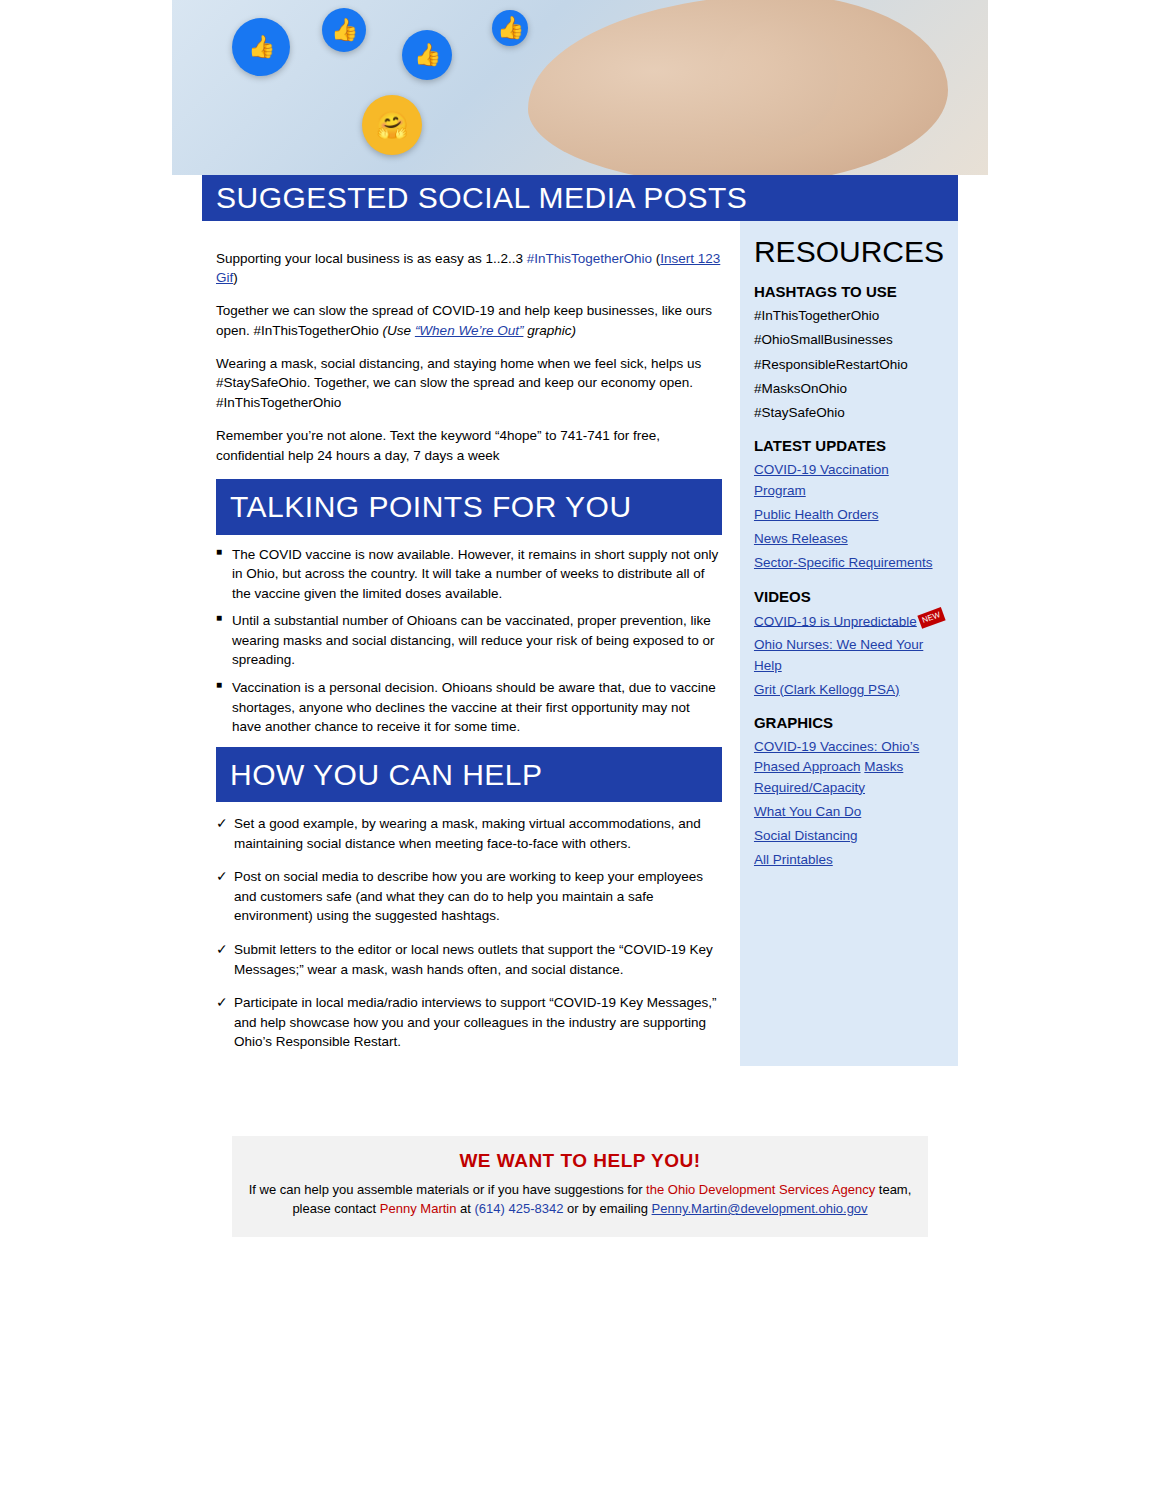👍
👍
👍
👍
🤗
SUGGESTED SOCIAL MEDIA POSTS
Supporting your local business is as easy as 1..2..3 #InThisTogetherOhio (Insert 123 Gif)
Together we can slow the spread of COVID-19 and help keep businesses, like ours open. #InThisTogetherOhio (Use “When We’re Out” graphic)
Wearing a mask, social distancing, and staying home when we feel sick, helps us #StaySafeOhio. Together, we can slow the spread and keep our economy open. #InThisTogetherOhio
Remember you’re not alone. Text the keyword “4hope” to 741-741 for free, confidential help 24 hours a day, 7 days a week
TALKING POINTS FOR YOU
The COVID vaccine is now available. However, it remains in short supply not only in Ohio, but across the country. It will take a number of weeks to distribute all of the vaccine given the limited doses available.
Until a substantial number of Ohioans can be vaccinated, proper prevention, like wearing masks and social distancing, will reduce your risk of being exposed to or spreading.
Vaccination is a personal decision. Ohioans should be aware that, due to vaccine shortages, anyone who declines the vaccine at their first opportunity may not have another chance to receive it for some time.
HOW YOU CAN HELP
Set a good example, by wearing a mask, making virtual accommodations, and maintaining social distance when meeting face-to-face with others.
Post on social media to describe how you are working to keep your employees and customers safe (and what they can do to help you maintain a safe environment) using the suggested hashtags.
Submit letters to the editor or local news outlets that support the “COVID-19 Key Messages;” wear a mask, wash hands often, and social distance.
Participate in local media/radio interviews to support “COVID-19 Key Messages,” and help showcase how you and your colleagues in the industry are supporting Ohio’s Responsible Restart.
RESOURCES
HASHTAGS TO USE
#InThisTogetherOhio
#OhioSmallBusinesses
#ResponsibleRestartOhio
#MasksOnOhio
#StaySafeOhio
LATEST UPDATES
COVID-19 Vaccination Program
Public Health Orders
News Releases
Sector-Specific Requirements
VIDEOS
COVID-19 is Unpredictable NEW
Ohio Nurses: We Need Your Help
Grit (Clark Kellogg PSA)
GRAPHICS
COVID-19 Vaccines: Ohio’s Phased Approach Masks Required/Capacity
What You Can Do
Social Distancing
All Printables
WE WANT TO HELP YOU!
If we can help you assemble materials or if you have suggestions for the Ohio Development Services Agency team, please contact Penny Martin at (614) 425-8342 or by emailing Penny.Martin@development.ohio.gov